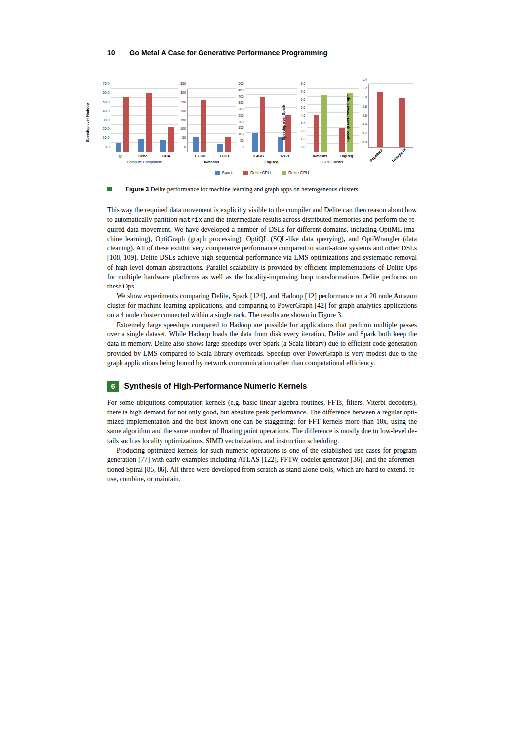10 Go Meta! A Case for Generative Performance Programming
Speedup over Hadoop
70.0
60.0
50.0
40.0
30.0
20.0
10.0 0.0
Q1 Gene GDA
Compute Component
350
300
250
200
150
100
50 0
1.7 GB 17GB
k-means
500
450
400
350
300
250
200
150
100
50 0
3.4GB 17GB
LogReg
Speedup over Spark
8.0
7.0
6.0
5.0
4.0
3.0
2.0
1.0 0.0
k-means LogReg
GPU Cluster
Speedup over PowerGraph
1.4
1.2
1.0
0.8
0.6
0.4
0.2 0.0
PageRank Triangle Ct
Spark Delite CPU Delite GPU
Figure 3 Delite performance for machine learning and graph apps on heterogeneous clusters.
This way the required data movement is explicitly visible to the compiler and Delite can then reason about how to automatically partition matrix and the intermediate results across distributed memories and perform the required data movement. We have developed a number of DSLs for different domains, including OptiML (machine learning), OptiGraph (graph processing), OptiQL (SQL-like data querying), and OptiWrangler (data cleaning). All of these exhibit very competetive performance compared to stand-alone systems and other DSLs [108, 109]. Delite DSLs achieve high sequential performance via LMS optimizations and systematic removal of high-level domain abstractions. Parallel scalability is provided by efficient implementations of Delite Ops for multiple hardware platforms as well as the locality-improving loop transformations Delite performs on these Ops.
We show experiments comparing Delite, Spark [124], and Hadoop [12] performance on a 20 node Amazon cluster for machine learning applications, and comparing to PowerGraph [42] for graph analytics applications on a 4 node cluster connected within a single rack. The results are shown in Figure 3.
Extremely large speedups compared to Hadoop are possible for applications that perform multiple passes over a single dataset. While Hadoop loads the data from disk every iteration, Delite and Spark both keep the data in memory. Delite also shows large speedups over Spark (a Scala library) due to efficient code generation provided by LMS compared to Scala library overheads. Speedup over PowerGraph is very modest due to the graph applications being bound by network communication rather than computational efficiency.
6 Synthesis of High-Performance Numeric Kernels
For some ubiquitous computation kernels (e.g. basic linear algebra routines, FFTs, filters, Viterbi decoders), there is high demand for not only good, but absolute peak performance. The difference between a regular optimized implementation and the best known one can be staggering: for FFT kernels more than 10x, using the same algorithm and the same number of floating point operations. The difference is mostly due to low-level details such as locality optimizations, SIMD vectorization, and instruction scheduling.
Producing optimized kernels for such numeric operations is one of the established use cases for program generation [77] with early examples including ATLAS [122], FFTW codelet generator [36], and the aforementioned Spiral [85, 86]. All three were developed from scratch as stand alone tools, which are hard to extend, reuse, combine, or maintain.